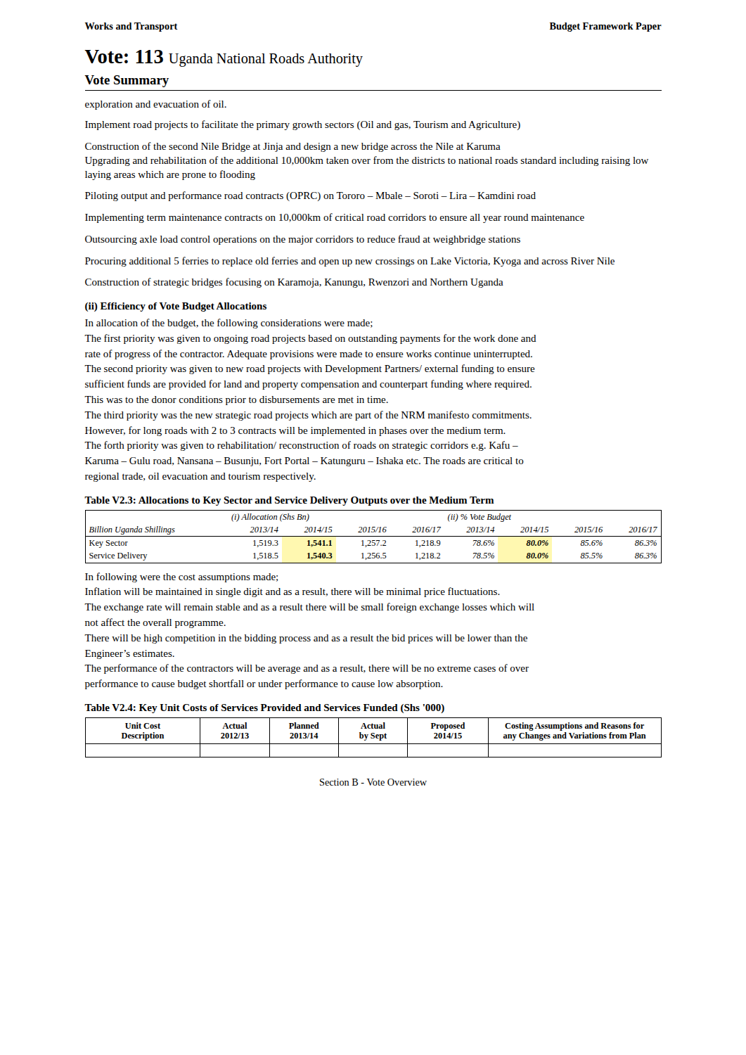Works and Transport Budget Framework Paper
Vote: 113 Uganda National Roads Authority
Vote Summary
exploration and evacuation of oil.
Implement road projects to facilitate the primary growth sectors (Oil and gas, Tourism and Agriculture)
Construction of the second Nile Bridge at Jinja and design a new bridge across the Nile at Karuma
Upgrading and rehabilitation of the additional 10,000km taken over from the districts to national roads standard including raising low laying areas which are prone to flooding
Piloting output and performance road contracts (OPRC) on Tororo – Mbale – Soroti – Lira – Kamdini road
Implementing term maintenance contracts on 10,000km of critical road corridors to ensure all year round maintenance
Outsourcing axle load control operations on the major corridors to reduce fraud at weighbridge stations
Procuring additional 5 ferries to replace old ferries and open up new crossings on Lake Victoria, Kyoga and across River Nile
Construction of strategic bridges focusing on Karamoja, Kanungu, Rwenzori and Northern Uganda
(ii) Efficiency of Vote Budget Allocations
In allocation of the budget, the following considerations were made;
The first priority was given to ongoing road projects based on outstanding payments for the work done and
rate of progress of the contractor. Adequate provisions were made to ensure works continue uninterrupted.
The second priority was given to new road projects with Development Partners/ external funding to ensure
sufficient funds are provided for land and property compensation and counterpart funding where required.
This was to the donor conditions prior to disbursements are met in time.
The third priority was the new strategic road projects which are part of the NRM manifesto commitments.
However, for long roads with 2 to 3 contracts will be implemented in phases over the medium term.
The forth priority was given to rehabilitation/ reconstruction of roads on strategic corridors e.g. Kafu –
Karuma – Gulu road, Nansana – Busunju, Fort Portal – Katunguru – Ishaka etc. The roads are critical to
regional trade, oil evacuation and tourism respectively.
Table V2.3: Allocations to Key Sector and Service Delivery Outputs over the Medium Term
| | (i) Allocation (Shs Bn) | (ii) % Vote Budget |
| --- | --- | --- |
| Billion Uganda Shillings | 2013/14 | 2014/15 | 2015/16 | 2016/17 | 2013/14 | 2014/15 | 2015/16 | 2016/17 |
| Key Sector | 1,519.3 | 1,541.1 | 1,257.2 | 1,218.9 | 78.6% | 80.0% | 85.6% | 86.3% |
| Service Delivery | 1,518.5 | 1,540.3 | 1,256.5 | 1,218.2 | 78.5% | 80.0% | 85.5% | 86.3% |
In following were the cost assumptions made;
Inflation will be maintained in single digit and as a result, there will be minimal price fluctuations.
The exchange rate will remain stable and as a result there will be small foreign exchange losses which will
not affect the overall programme.
There will be high competition in the bidding process and as a result the bid prices will be lower than the
Engineer’s estimates.
The performance of the contractors will be average and as a result, there will be no extreme cases of over
performance to cause budget shortfall or under performance to cause low absorption.
Table V2.4: Key Unit Costs of Services Provided and Services Funded (Shs '000)
| Unit Cost Description | Actual 2012/13 | Planned 2013/14 | Actual by Sept | Proposed 2014/15 | Costing Assumptions and Reasons for any Changes and Variations from Plan |
| --- | --- | --- | --- | --- | --- |
Section B - Vote Overview